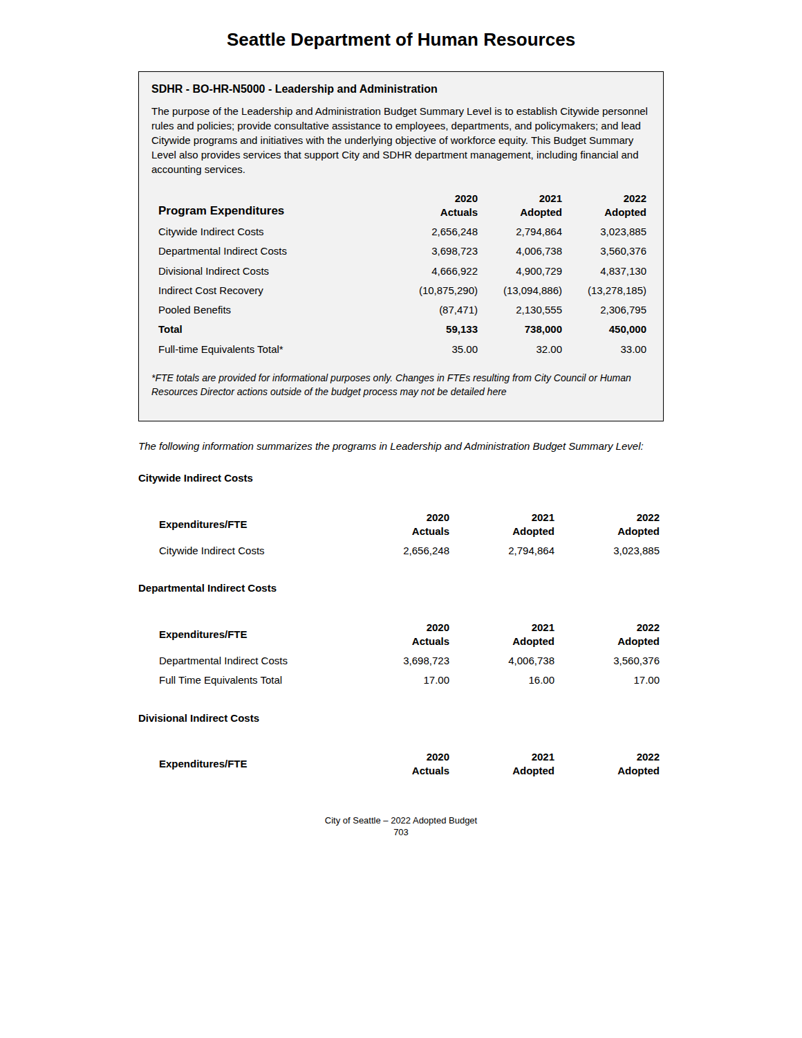Seattle Department of Human Resources
SDHR - BO-HR-N5000 - Leadership and Administration
The purpose of the Leadership and Administration Budget Summary Level is to establish Citywide personnel rules and policies; provide consultative assistance to employees, departments, and policymakers; and lead Citywide programs and initiatives with the underlying objective of workforce equity. This Budget Summary Level also provides services that support City and SDHR department management, including financial and accounting services.
| Program Expenditures | 2020 Actuals | 2021 Adopted | 2022 Adopted |
| --- | --- | --- | --- |
| Citywide Indirect Costs | 2,656,248 | 2,794,864 | 3,023,885 |
| Departmental Indirect Costs | 3,698,723 | 4,006,738 | 3,560,376 |
| Divisional Indirect Costs | 4,666,922 | 4,900,729 | 4,837,130 |
| Indirect Cost Recovery | (10,875,290) | (13,094,886) | (13,278,185) |
| Pooled Benefits | (87,471) | 2,130,555 | 2,306,795 |
| Total | 59,133 | 738,000 | 450,000 |
| Full-time Equivalents Total* | 35.00 | 32.00 | 33.00 |
*FTE totals are provided for informational purposes only. Changes in FTEs resulting from City Council or Human Resources Director actions outside of the budget process may not be detailed here
The following information summarizes the programs in Leadership and Administration Budget Summary Level:
Citywide Indirect Costs
| Expenditures/FTE | 2020 Actuals | 2021 Adopted | 2022 Adopted |
| --- | --- | --- | --- |
| Citywide Indirect Costs | 2,656,248 | 2,794,864 | 3,023,885 |
Departmental Indirect Costs
| Expenditures/FTE | 2020 Actuals | 2021 Adopted | 2022 Adopted |
| --- | --- | --- | --- |
| Departmental Indirect Costs | 3,698,723 | 4,006,738 | 3,560,376 |
| Full Time Equivalents Total | 17.00 | 16.00 | 17.00 |
Divisional Indirect Costs
| Expenditures/FTE | 2020 Actuals | 2021 Adopted | 2022 Adopted |
| --- | --- | --- | --- |
City of Seattle – 2022 Adopted Budget
703